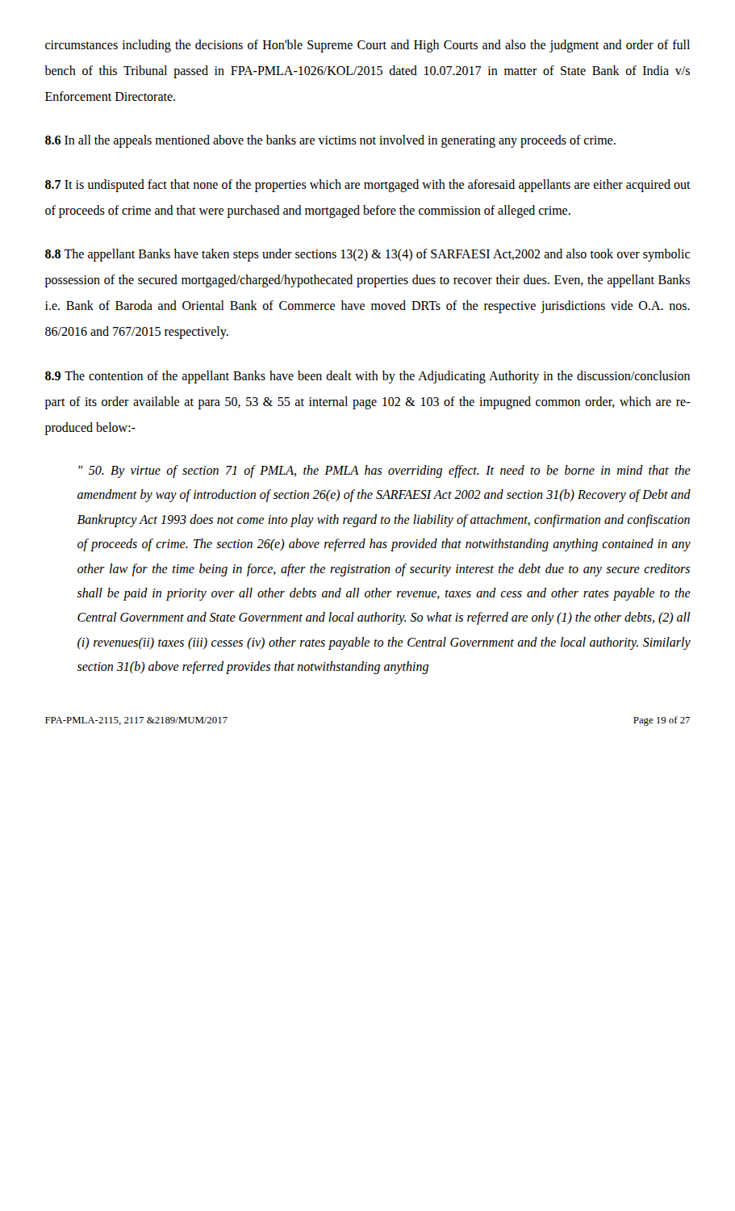circumstances including the decisions of Hon'ble Supreme Court and High Courts and also the judgment and order of full bench of this Tribunal passed in FPA-PMLA-1026/KOL/2015 dated 10.07.2017 in matter of State Bank of India v/s Enforcement Directorate.
8.6 In all the appeals mentioned above the banks are victims not involved in generating any proceeds of crime.
8.7 It is undisputed fact that none of the properties which are mortgaged with the aforesaid appellants are either acquired out of proceeds of crime and that were purchased and mortgaged before the commission of alleged crime.
8.8 The appellant Banks have taken steps under sections 13(2) & 13(4) of SARFAESI Act,2002 and also took over symbolic possession of the secured mortgaged/charged/hypothecated properties dues to recover their dues. Even, the appellant Banks i.e. Bank of Baroda and Oriental Bank of Commerce have moved DRTs of the respective jurisdictions vide O.A. nos. 86/2016 and 767/2015 respectively.
8.9 The contention of the appellant Banks have been dealt with by the Adjudicating Authority in the discussion/conclusion part of its order available at para 50, 53 & 55 at internal page 102 & 103 of the impugned common order, which are re-produced below:-
" 50. By virtue of section 71 of PMLA, the PMLA has overriding effect. It need to be borne in mind that the amendment by way of introduction of section 26(e) of the SARFAESI Act 2002 and section 31(b) Recovery of Debt and Bankruptcy Act 1993 does not come into play with regard to the liability of attachment, confirmation and confiscation of proceeds of crime. The section 26(e) above referred has provided that notwithstanding anything contained in any other law for the time being in force, after the registration of security interest the debt due to any secure creditors shall be paid in priority over all other debts and all other revenue, taxes and cess and other rates payable to the Central Government and State Government and local authority. So what is referred are only (1) the other debts, (2) all (i) revenues(ii) taxes (iii) cesses (iv) other rates payable to the Central Government and the local authority. Similarly section 31(b) above referred provides that notwithstanding anything
FPA-PMLA-2115, 2117 &2189/MUM/2017 Page 19 of 27